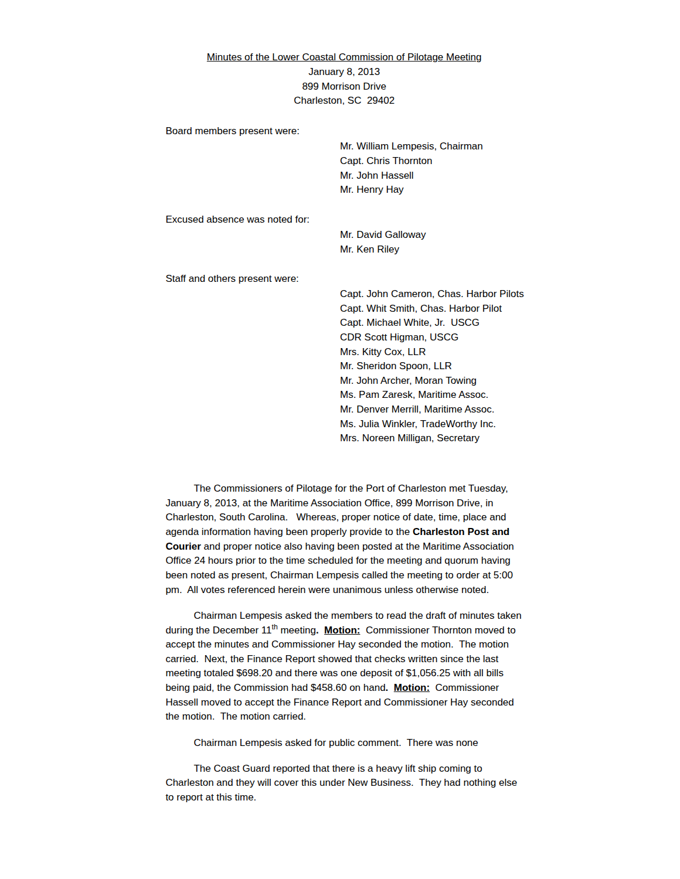Minutes of the Lower Coastal Commission of Pilotage Meeting
January 8, 2013
899 Morrison Drive
Charleston, SC 29402
Board members present were:
Mr. William Lempesis, Chairman
Capt. Chris Thornton
Mr. John Hassell
Mr. Henry Hay
Excused absence was noted for:
Mr. David Galloway
Mr. Ken Riley
Staff and others present were:
Capt. John Cameron, Chas. Harbor Pilots
Capt. Whit Smith, Chas. Harbor Pilot
Capt. Michael White, Jr. USCG
CDR Scott Higman, USCG
Mrs. Kitty Cox, LLR
Mr. Sheridon Spoon, LLR
Mr. John Archer, Moran Towing
Ms. Pam Zaresk, Maritime Assoc.
Mr. Denver Merrill, Maritime Assoc.
Ms. Julia Winkler, TradeWorthy Inc.
Mrs. Noreen Milligan, Secretary
The Commissioners of Pilotage for the Port of Charleston met Tuesday, January 8, 2013, at the Maritime Association Office, 899 Morrison Drive, in Charleston, South Carolina. Whereas, proper notice of date, time, place and agenda information having been properly provide to the Charleston Post and Courier and proper notice also having been posted at the Maritime Association Office 24 hours prior to the time scheduled for the meeting and quorum having been noted as present, Chairman Lempesis called the meeting to order at 5:00 pm. All votes referenced herein were unanimous unless otherwise noted.
Chairman Lempesis asked the members to read the draft of minutes taken during the December 11th meeting. Motion: Commissioner Thornton moved to accept the minutes and Commissioner Hay seconded the motion. The motion carried. Next, the Finance Report showed that checks written since the last meeting totaled $698.20 and there was one deposit of $1,056.25 with all bills being paid, the Commission had $458.60 on hand. Motion: Commissioner Hassell moved to accept the Finance Report and Commissioner Hay seconded the motion. The motion carried.
Chairman Lempesis asked for public comment. There was none
The Coast Guard reported that there is a heavy lift ship coming to Charleston and they will cover this under New Business. They had nothing else to report at this time.